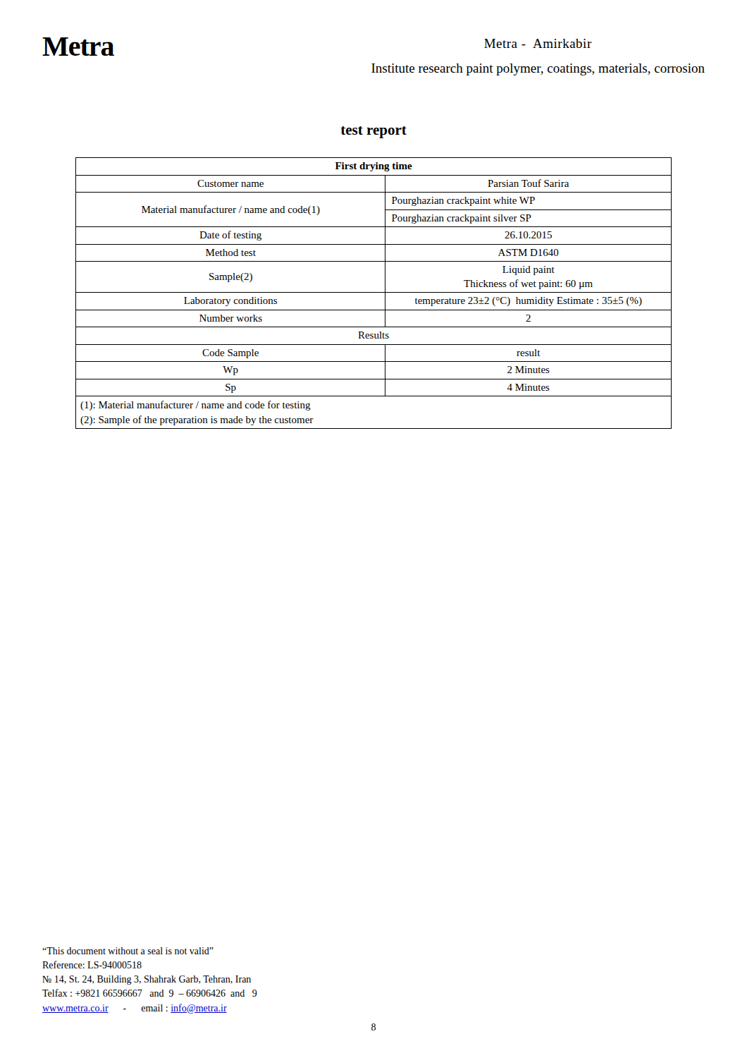Metra
Metra - Amirkabir
Institute research paint polymer, coatings, materials, corrosion
test report
| First drying time |
| --- |
| Customer name | Parsian Touf Sarira |
| Material manufacturer / name and code(1) | Pourghazian crackpaint white WP |
| Pourghazian crackpaint silver SP |
| Date of testing | 26.10.2015 |
| Method test | ASTM D1640 |
| Sample(2) | Liquid paint Thickness of wet paint: 60 µm |
| Laboratory conditions | temperature 23±2 (°C) humidity Estimate : 35±5 (%) |
| Number works | 2 |
| Results |
| Code Sample | result |
| Wp | 2 Minutes |
| Sp | 4 Minutes |
| (1): Material manufacturer / name and code for testing (2): Sample of the preparation is made by the customer |
“This document without a seal is not valid”
Reference: LS-94000518
№ 14, St. 24, Building 3, Shahrak Garb, Tehran, Iran
Telfax : +9821 66596667 and 9 – 66906426 and 9
www.metra.co.ir - email : info@metra.ir
8